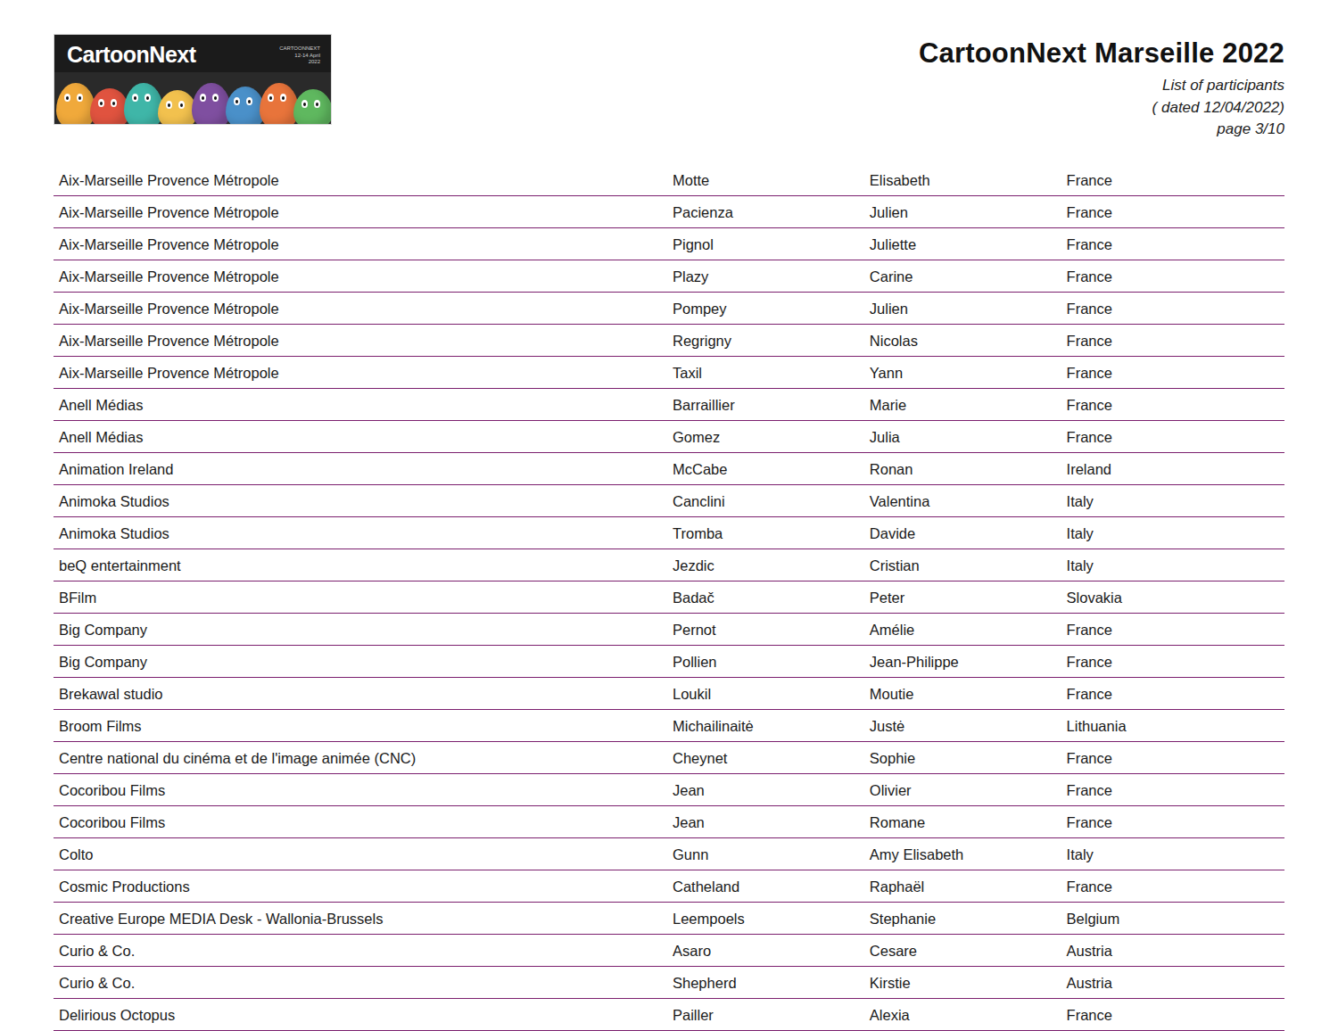CartoonNext
CARTOONNEXT
12-14 April
2022
CartoonNext Marseille 2022
List of participants
( dated 12/04/2022)
page 3/10
| Aix-Marseille Provence Métropole | Motte | Elisabeth | France |
| Aix-Marseille Provence Métropole | Pacienza | Julien | France |
| Aix-Marseille Provence Métropole | Pignol | Juliette | France |
| Aix-Marseille Provence Métropole | Plazy | Carine | France |
| Aix-Marseille Provence Métropole | Pompey | Julien | France |
| Aix-Marseille Provence Métropole | Regrigny | Nicolas | France |
| Aix-Marseille Provence Métropole | Taxil | Yann | France |
| Anell Médias | Barraillier | Marie | France |
| Anell Médias | Gomez | Julia | France |
| Animation Ireland | McCabe | Ronan | Ireland |
| Animoka Studios | Canclini | Valentina | Italy |
| Animoka Studios | Tromba | Davide | Italy |
| beQ entertainment | Jezdic | Cristian | Italy |
| BFilm | Badač | Peter | Slovakia |
| Big Company | Pernot | Amélie | France |
| Big Company | Pollien | Jean-Philippe | France |
| Brekawal studio | Loukil | Moutie | France |
| Broom Films | Michailinaitė | Justė | Lithuania |
| Centre national du cinéma et de l'image animée (CNC) | Cheynet | Sophie | France |
| Cocoribou Films | Jean | Olivier | France |
| Cocoribou Films | Jean | Romane | France |
| Colto | Gunn | Amy Elisabeth | Italy |
| Cosmic Productions | Catheland | Raphaël | France |
| Creative Europe MEDIA Desk - Wallonia-Brussels | Leempoels | Stephanie | Belgium |
| Curio & Co. | Asaro | Cesare | Austria |
| Curio & Co. | Shepherd | Kirstie | Austria |
| Delirious Octopus | Pailler | Alexia | France |